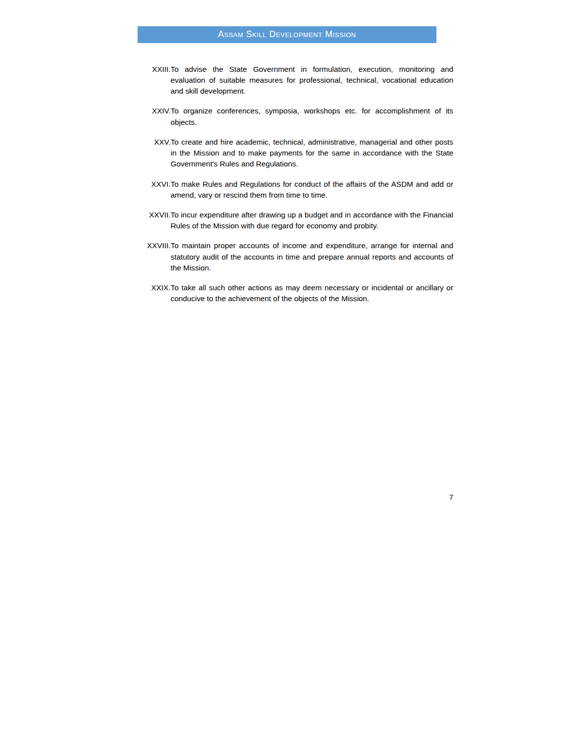Assam Skill Development Mission
| XXIII. | To advise the State Government in formulation, execution, monitoring and evaluation of suitable measures for professional, technical, vocational education and skill development. |
| XXIV. | To organize conferences, symposia, workshops etc. for accomplishment of its objects. |
| XXV. | To create and hire academic, technical, administrative, managerial and other posts in the Mission and to make payments for the same in accordance with the State Government's Rules and Regulations. |
| XXVI. | To make Rules and Regulations for conduct of the affairs of the ASDM and add or amend, vary or rescind them from time to time. |
| XXVII. | To incur expenditure after drawing up a budget and in accordance with the Financial Rules of the Mission with due regard for economy and probity. |
| XXVIII. | To maintain proper accounts of income and expenditure, arrange for internal and statutory audit of the accounts in time and prepare annual reports and accounts of the Mission. |
| XXIX. | To take all such other actions as may deem necessary or incidental or ancillary or conducive to the achievement of the objects of the Mission. |
7